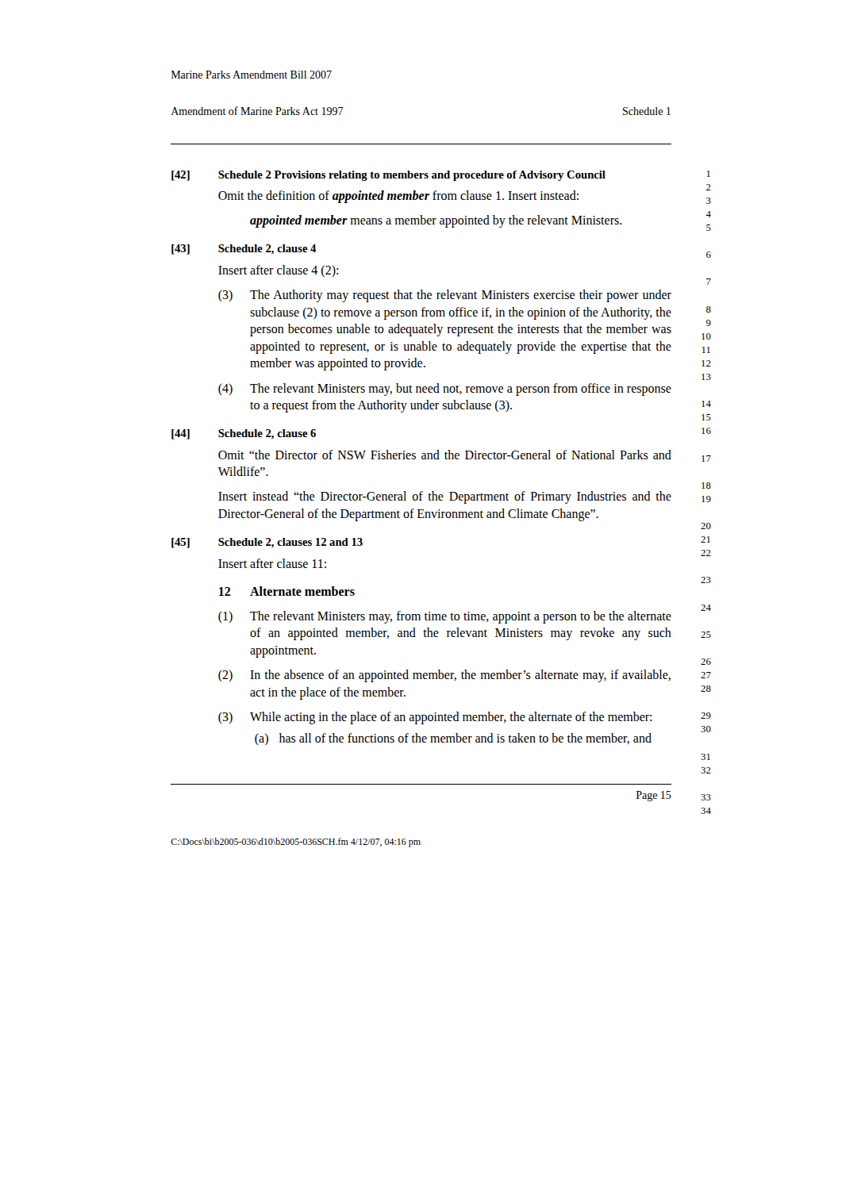Marine Parks Amendment Bill 2007
Amendment of Marine Parks Act 1997 Schedule 1
1
2
3
4
5
6
7
8
9
10
11
12
13
14
15
16
17
18
19
20
21
22
23
24
25
26
27
28
29
30
31
32
33
34
[42] Schedule 2 Provisions relating to members and procedure of Advisory Council
Omit the definition of appointed member from clause 1. Insert instead:
appointed member means a member appointed by the relevant Ministers.
[43] Schedule 2, clause 4
Insert after clause 4 (2):
(3) The Authority may request that the relevant Ministers exercise their power under subclause (2) to remove a person from office if, in the opinion of the Authority, the person becomes unable to adequately represent the interests that the member was appointed to represent, or is unable to adequately provide the expertise that the member was appointed to provide.
(4) The relevant Ministers may, but need not, remove a person from office in response to a request from the Authority under subclause (3).
[44] Schedule 2, clause 6
Omit “the Director of NSW Fisheries and the Director-General of National Parks and Wildlife”.
Insert instead “the Director-General of the Department of Primary Industries and the Director-General of the Department of Environment and Climate Change”.
[45] Schedule 2, clauses 12 and 13
Insert after clause 11:
12 Alternate members
(1) The relevant Ministers may, from time to time, appoint a person to be the alternate of an appointed member, and the relevant Ministers may revoke any such appointment.
(2) In the absence of an appointed member, the member’s alternate may, if available, act in the place of the member.
(3) While acting in the place of an appointed member, the alternate of the member:
(a) has all of the functions of the member and is taken to be the member, and
Page 15
C:\Docs\bi\b2005-036\d10\b2005-036SCH.fm 4/12/07, 04:16 pm